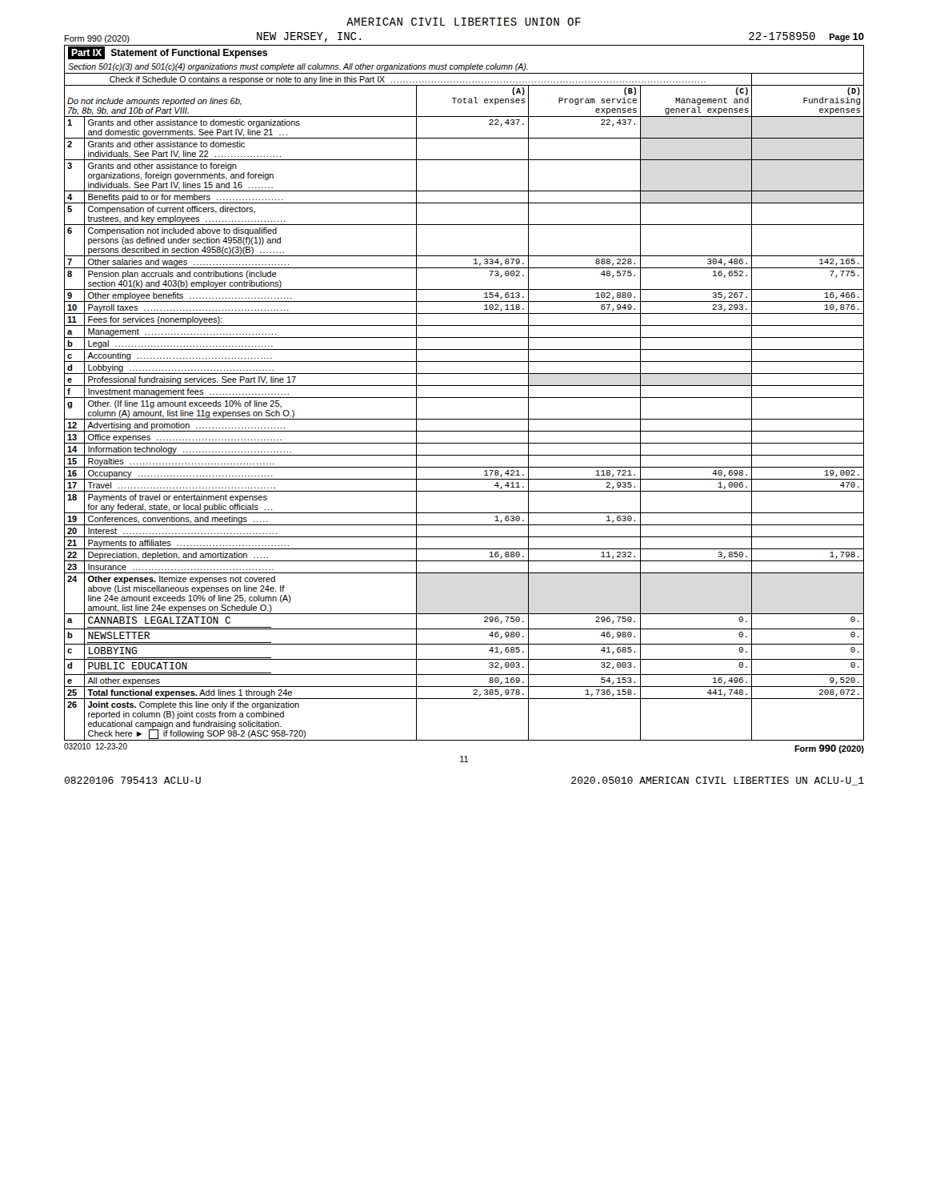AMERICAN CIVIL LIBERTIES UNION OF
Form 990 (2020)
NEW JERSEY, INC.
22-1758950 Page 10
Part IX Statement of Functional Expenses
Section 501(c)(3) and 501(c)(4) organizations must complete all columns. All other organizations must complete column (A).
| Check if Schedule O contains a response or note to any line in this Part IX ..................................................................................................... | |
| Do not include amounts reported on lines 6b, 7b, 8b, 9b, and 10b of Part VIII. | (A) Total expenses | (B) Program service expenses | (C) Management and general expenses | (D) Fundraising expenses |
| 1 | Grants and other assistance to domestic organizations and domestic governments. See Part IV, line 21 ... | 22,437. | 22,437. | | |
| 2 | Grants and other assistance to domestic individuals. See Part IV, line 22 ..................... | | | | |
| 3 | Grants and other assistance to foreign organizations, foreign governments, and foreign individuals. See Part IV, lines 15 and 16 ........ | | | | |
| 4 | Benefits paid to or for members ..................... | | | | |
| 5 | Compensation of current officers, directors, trustees, and key employees ......................... | | | | |
| 6 | Compensation not included above to disqualified persons (as defined under section 4958(f)(1)) and persons described in section 4958(c)(3)(B) ........ | | | | |
| 7 | Other salaries and wages .............................. | 1,334,879. | 888,228. | 304,486. | 142,165. |
| 8 | Pension plan accruals and contributions (include section 401(k) and 403(b) employer contributions) | 73,002. | 48,575. | 16,652. | 7,775. |
| 9 | Other employee benefits ................................ | 154,613. | 102,880. | 35,267. | 16,466. |
| 10 | Payroll taxes ............................................. | 102,118. | 67,949. | 23,293. | 10,876. |
| 11 | Fees for services (nonemployees): | | | | |
| a | Management ......................................... | | | | |
| b | Legal ................................................. | | | | |
| c | Accounting .......................................... | | | | |
| d | Lobbying ............................................. | | | | |
| e | Professional fundraising services. See Part IV, line 17 | | | | |
| f | Investment management fees ......................... | | | | |
| g | Other. (If line 11g amount exceeds 10% of line 25, column (A) amount, list line 11g expenses on Sch O.) | | | | |
| 12 | Advertising and promotion ............................ | | | | |
| 13 | Office expenses ....................................... | | | | |
| 14 | Information technology .................................. | | | | |
| 15 | Royalties ............................................. | | | | |
| 16 | Occupancy .......................................... | 178,421. | 118,721. | 40,698. | 19,002. |
| 17 | Travel ................................................. | 4,411. | 2,935. | 1,006. | 470. |
| 18 | Payments of travel or entertainment expenses for any federal, state, or local public officials ... | | | | |
| 19 | Conferences, conventions, and meetings ..... | 1,630. | 1,630. | | |
| 20 | Interest ................................................ | | | | |
| 21 | Payments to affiliates ................................... | | | | |
| 22 | Depreciation, depletion, and amortization ..... | 16,880. | 11,232. | 3,850. | 1,798. |
| 23 | Insurance ............................................ | | | | |
| 24 | Other expenses. Itemize expenses not covered above (List miscellaneous expenses on line 24e. If line 24e amount exceeds 10% of line 25, column (A) amount, list line 24e expenses on Schedule O.) | | | | |
| a | CANNABIS LEGALIZATION C | 296,750. | 296,750. | 0. | 0. |
| b | NEWSLETTER | 46,980. | 46,980. | 0. | 0. |
| c | LOBBYING | 41,685. | 41,685. | 0. | 0. |
| d | PUBLIC EDUCATION | 32,003. | 32,003. | 0. | 0. |
| e | All other expenses | 80,169. | 54,153. | 16,496. | 9,520. |
| 25 | Total functional expenses. Add lines 1 through 24e | 2,385,978. | 1,736,158. | 441,748. | 208,072. |
| 26 | Joint costs. Complete this line only if the organization reported in column (B) joint costs from a combined educational campaign and fundraising solicitation. Check here ► if following SOP 98-2 (ASC 958-720) | | | | |
032010 12-23-20
Form 990 (2020)
11
08220106 795413 ACLU-U
2020.05010 AMERICAN CIVIL LIBERTIES UN ACLU-U_1